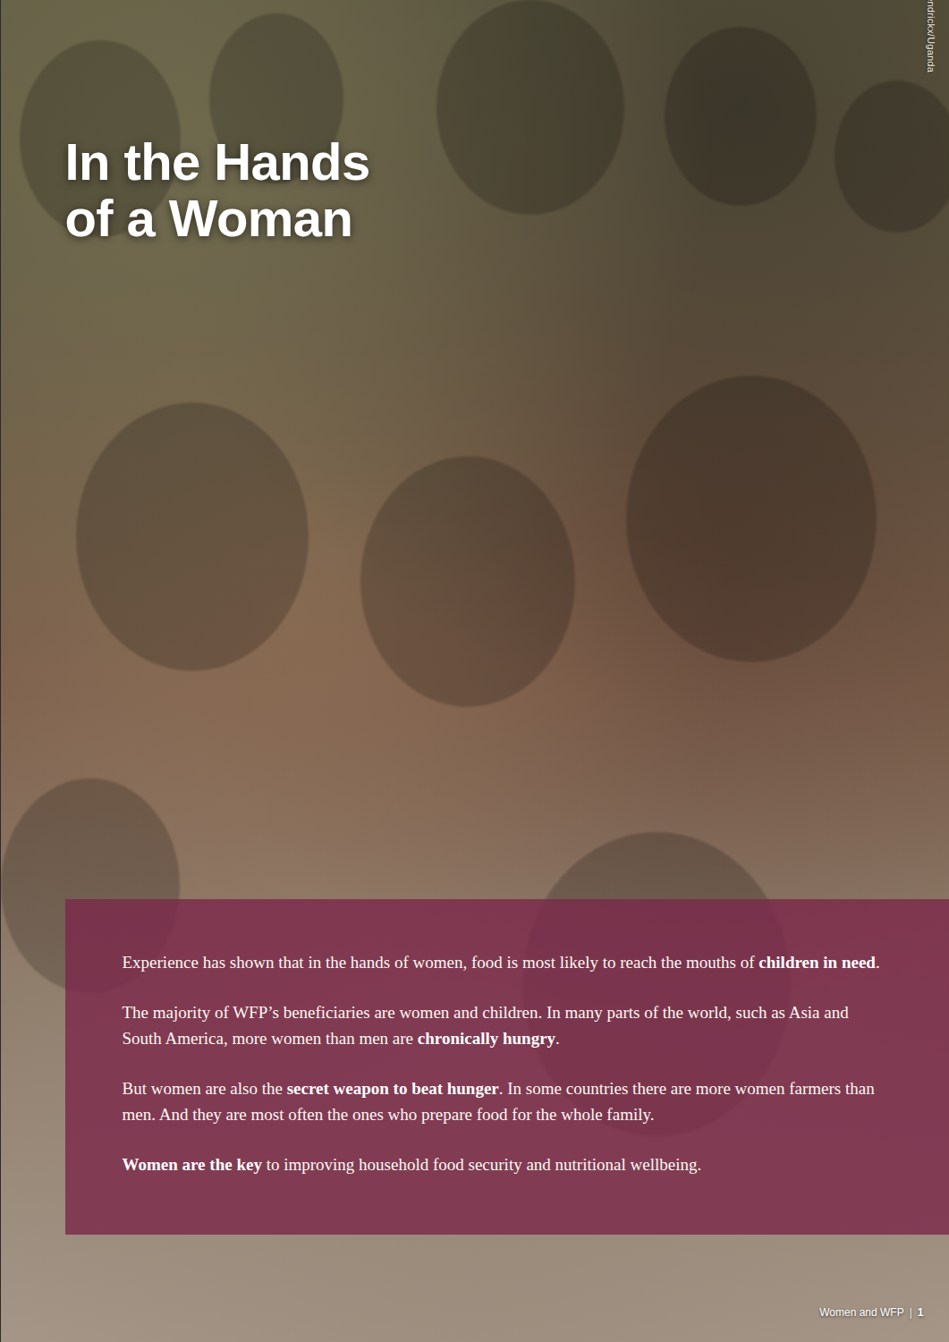WFP/Griet Hendrickx/Uganda
In the Hands
of a Woman
Experience has shown that in the hands of women, food is most likely to reach the mouths of children in need.
The majority of WFP’s beneficiaries are women and children. In many parts of the world, such as Asia and South America, more women than men are chronically hungry.
But women are also the secret weapon to beat hunger. In some countries there are more women farmers than men. And they are most often the ones who prepare food for the whole family.
Women are the key to improving household food security and nutritional wellbeing.
Women and WFP|1